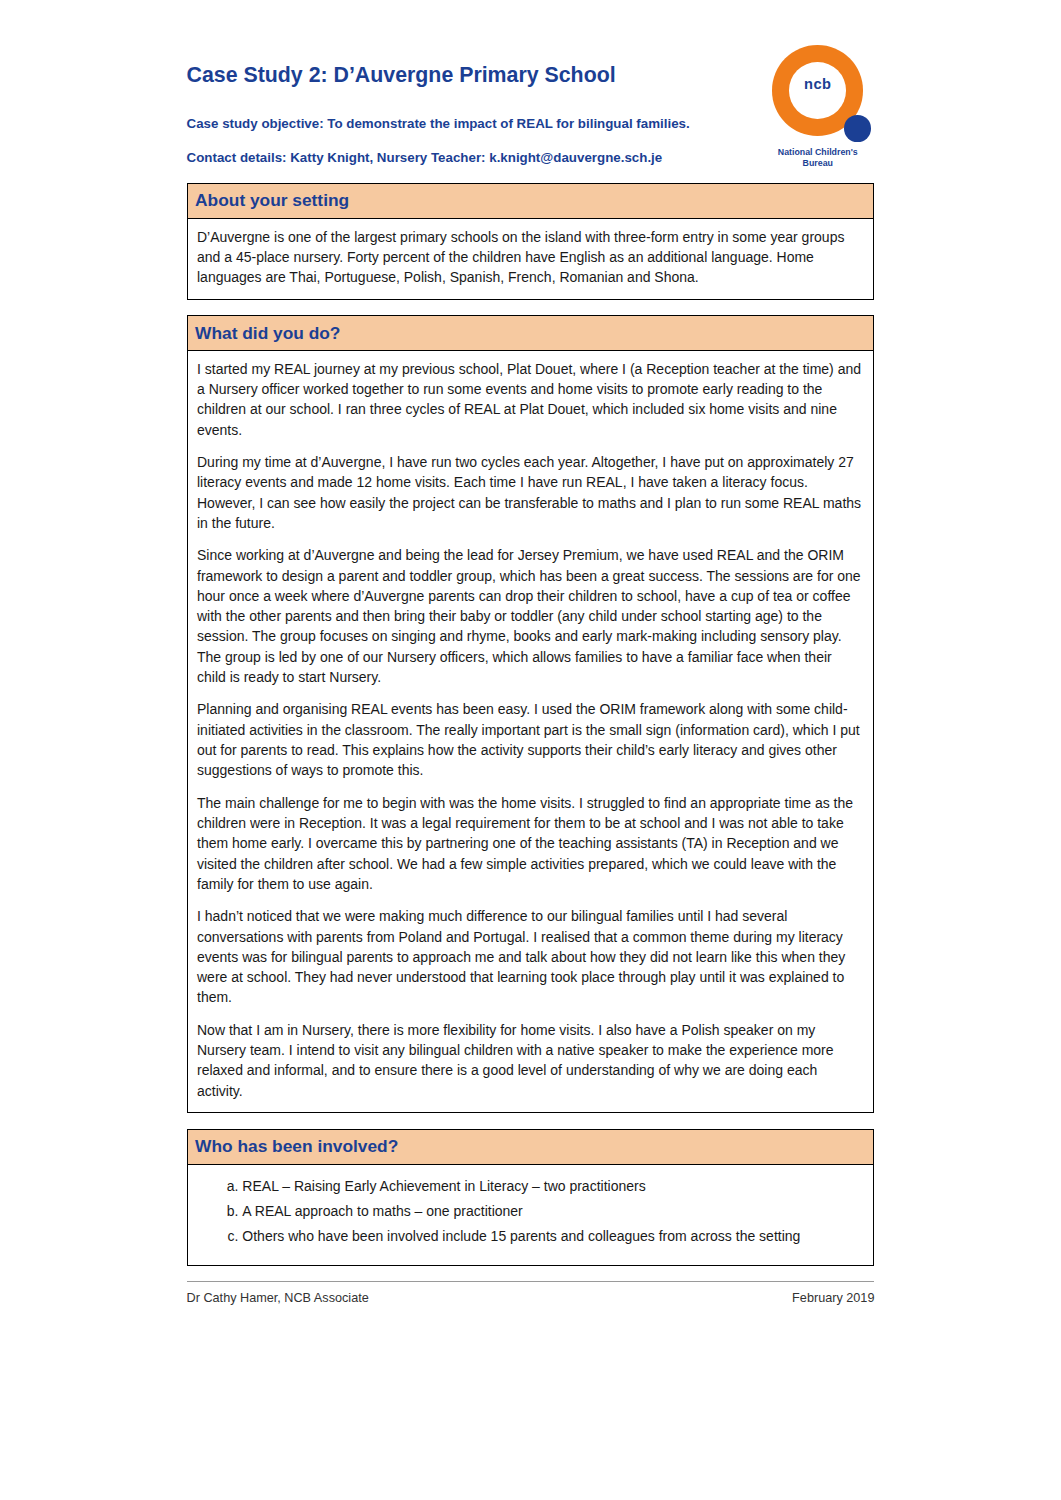ncb
National Children's
Bureau
Case Study 2: D’Auvergne Primary School
Case study objective: To demonstrate the impact of REAL for bilingual families.
Contact details: Katty Knight, Nursery Teacher: k.knight@dauvergne.sch.je
About your setting
D’Auvergne is one of the largest primary schools on the island with three-form entry in some year groups and a 45-place nursery. Forty percent of the children have English as an additional language. Home languages are Thai, Portuguese, Polish, Spanish, French, Romanian and Shona.
What did you do?
I started my REAL journey at my previous school, Plat Douet, where I (a Reception teacher at the time) and a Nursery officer worked together to run some events and home visits to promote early reading to the children at our school. I ran three cycles of REAL at Plat Douet, which included six home visits and nine events.
During my time at d’Auvergne, I have run two cycles each year. Altogether, I have put on approximately 27 literacy events and made 12 home visits. Each time I have run REAL, I have taken a literacy focus. However, I can see how easily the project can be transferable to maths and I plan to run some REAL maths in the future.
Since working at d’Auvergne and being the lead for Jersey Premium, we have used REAL and the ORIM framework to design a parent and toddler group, which has been a great success. The sessions are for one hour once a week where d’Auvergne parents can drop their children to school, have a cup of tea or coffee with the other parents and then bring their baby or toddler (any child under school starting age) to the session. The group focuses on singing and rhyme, books and early mark-making including sensory play. The group is led by one of our Nursery officers, which allows families to have a familiar face when their child is ready to start Nursery.
Planning and organising REAL events has been easy. I used the ORIM framework along with some child-initiated activities in the classroom. The really important part is the small sign (information card), which I put out for parents to read. This explains how the activity supports their child’s early literacy and gives other suggestions of ways to promote this.
The main challenge for me to begin with was the home visits. I struggled to find an appropriate time as the children were in Reception. It was a legal requirement for them to be at school and I was not able to take them home early. I overcame this by partnering one of the teaching assistants (TA) in Reception and we visited the children after school. We had a few simple activities prepared, which we could leave with the family for them to use again.
I hadn’t noticed that we were making much difference to our bilingual families until I had several conversations with parents from Poland and Portugal. I realised that a common theme during my literacy events was for bilingual parents to approach me and talk about how they did not learn like this when they were at school. They had never understood that learning took place through play until it was explained to them.
Now that I am in Nursery, there is more flexibility for home visits. I also have a Polish speaker on my Nursery team. I intend to visit any bilingual children with a native speaker to make the experience more relaxed and informal, and to ensure there is a good level of understanding of why we are doing each activity.
Who has been involved?
REAL – Raising Early Achievement in Literacy – two practitioners
A REAL approach to maths – one practitioner
Others who have been involved include 15 parents and colleagues from across the setting
Dr Cathy Hamer, NCB Associate February 2019